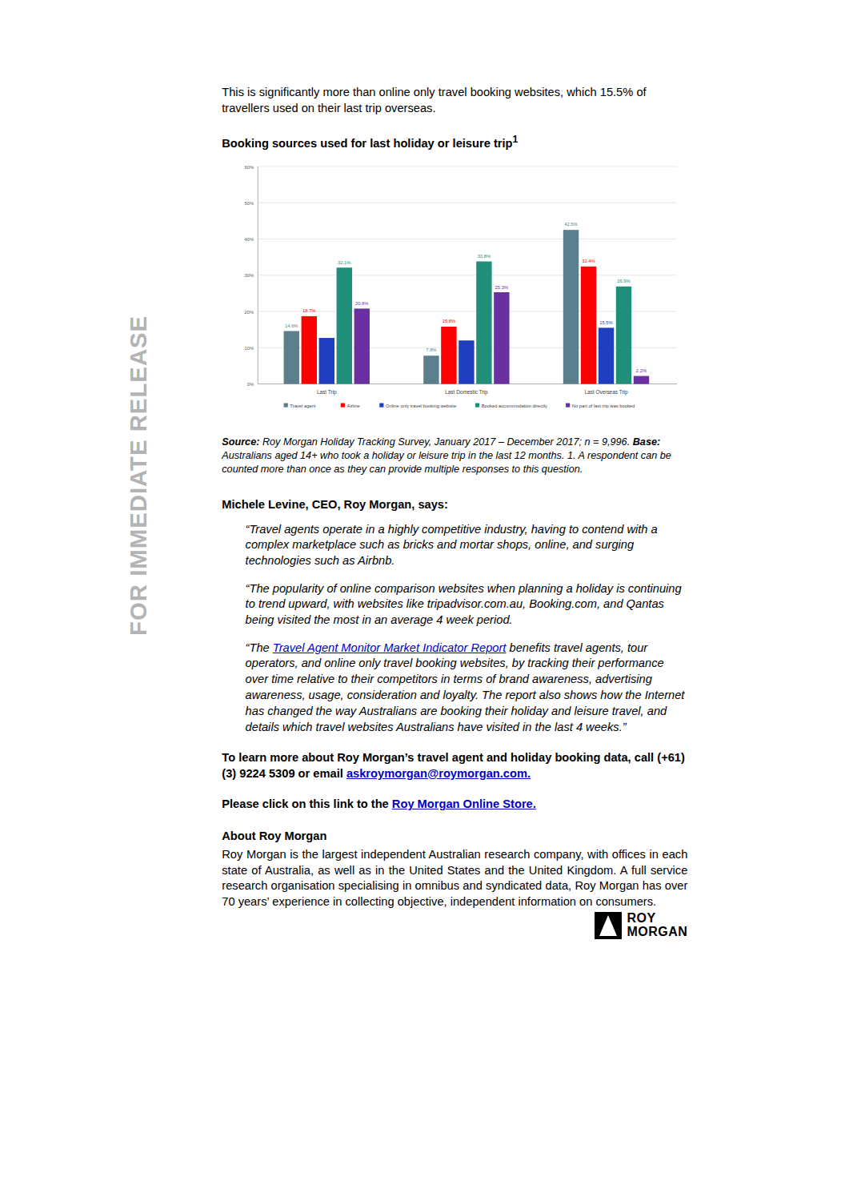FOR IMMEDIATE RELEASE
This is significantly more than online only travel booking websites, which 15.5% of travellers used on their last trip overseas.
Booking sources used for last holiday or leisure trip1
0% 10% 20% 30% 40% 50% 60% 14.6% 18.7% 12.7% 32.1% 20.8% Last Trip 7.8% 15.8% 12.0% 33.8% 25.3% Last Domestic Trip 42.5% 32.4% 15.5% 26.9% 2.2% Last Overseas Trip Travel agent Airline Online only travel booking website Booked accommodation directly No part of last trip was booked
Source: Roy Morgan Holiday Tracking Survey, January 2017 – December 2017; n = 9,996. Base: Australians aged 14+ who took a holiday or leisure trip in the last 12 months. 1. A respondent can be counted more than once as they can provide multiple responses to this question.
Michele Levine, CEO, Roy Morgan, says:
“Travel agents operate in a highly competitive industry, having to contend with a complex marketplace such as bricks and mortar shops, online, and surging technologies such as Airbnb.
“The popularity of online comparison websites when planning a holiday is continuing to trend upward, with websites like tripadvisor.com.au, Booking.com, and Qantas being visited the most in an average 4 week period.
“The Travel Agent Monitor Market Indicator Report benefits travel agents, tour operators, and online only travel booking websites, by tracking their performance over time relative to their competitors in terms of brand awareness, advertising awareness, usage, consideration and loyalty. The report also shows how the Internet has changed the way Australians are booking their holiday and leisure travel, and details which travel websites Australians have visited in the last 4 weeks.”
To learn more about Roy Morgan’s travel agent and holiday booking data, call (+61) (3) 9224 5309 or email askroymorgan@roymorgan.com.
Please click on this link to the Roy Morgan Online Store.
About Roy Morgan
Roy Morgan is the largest independent Australian research company, with offices in each state of Australia, as well as in the United States and the United Kingdom. A full service research organisation specialising in omnibus and syndicated data, Roy Morgan has over 70 years’ experience in collecting objective, independent information on consumers.
ROY
MORGAN